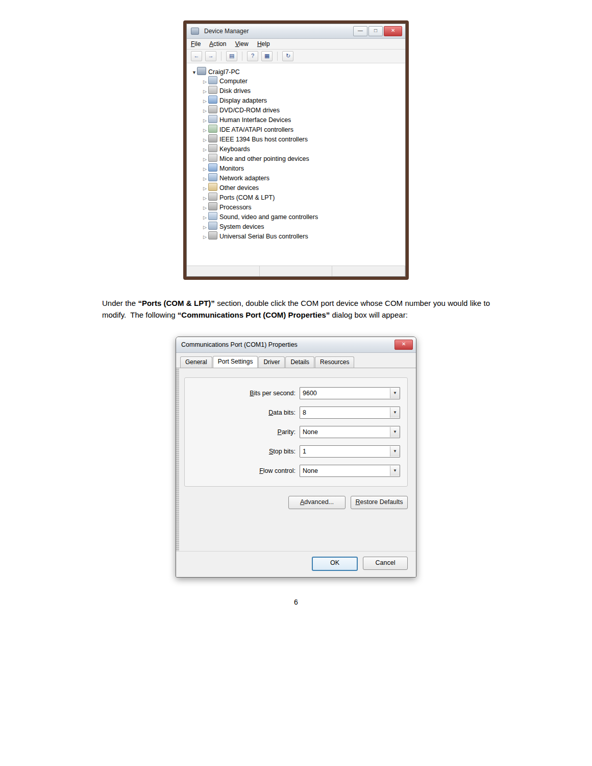Device Manager
—
□
✕
File Action View Help
← → ▤ ? ▦ ↻
▼ CraigI7-PC
▷ Computer
▷ Disk drives
▷ Display adapters
▷ DVD/CD-ROM drives
▷ Human Interface Devices
▷ IDE ATA/ATAPI controllers
▷ IEEE 1394 Bus host controllers
▷ Keyboards
▷ Mice and other pointing devices
▷ Monitors
▷ Network adapters
▷ Other devices
▷ Ports (COM & LPT)
▷ Processors
▷ Sound, video and game controllers
▷ System devices
▷ Universal Serial Bus controllers
Under the “Ports (COM & LPT)” section, double click the COM port device whose COM number you would like to modify. The following “Communications Port (COM) Properties” dialog box will appear:
Communications Port (COM1) Properties
✕
General
Port Settings
Driver
Details
Resources
Bits per second:
9600▼
Data bits:
8▼
Parity:
None▼
Stop bits:
1▼
Flow control:
None▼
Advanced...
Restore Defaults
OK
Cancel
6